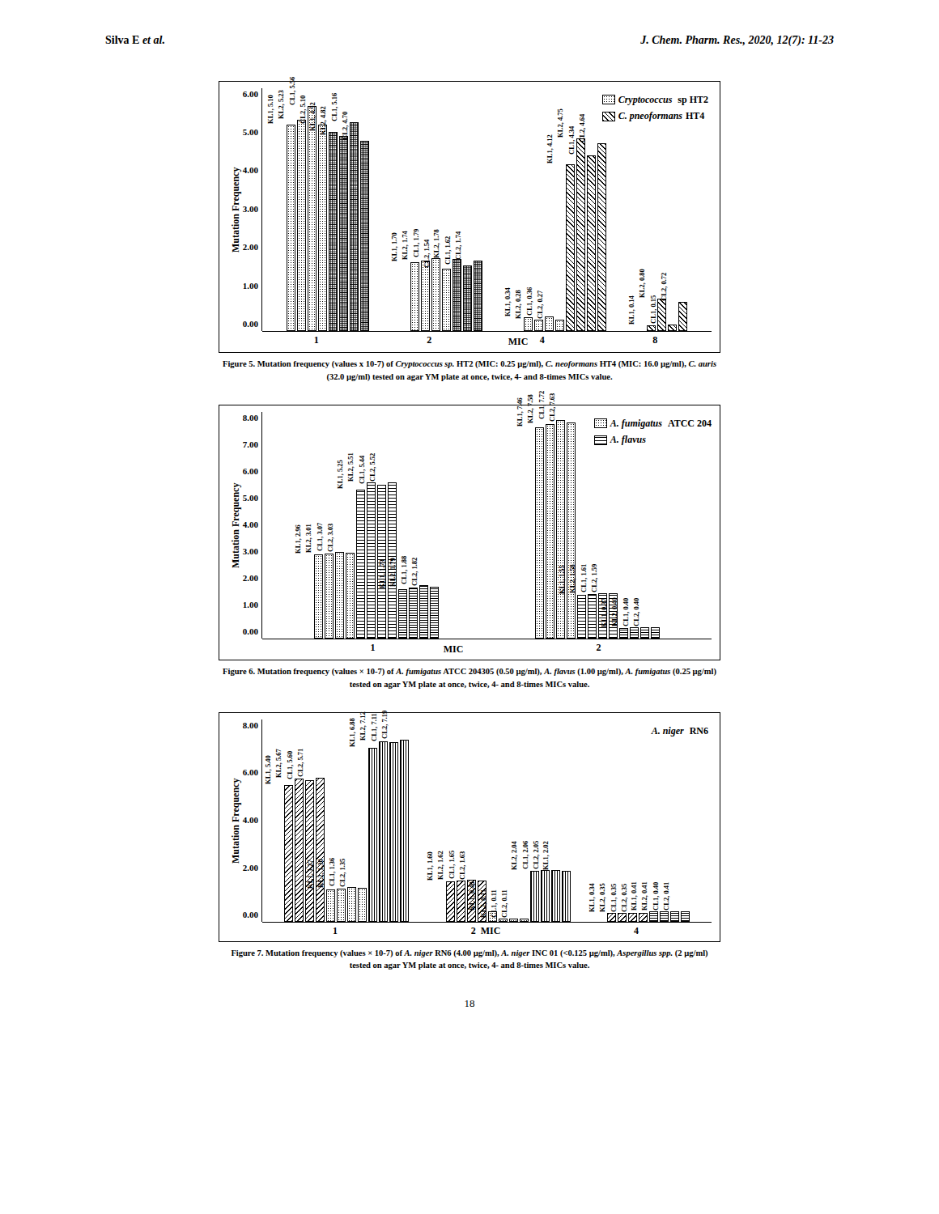Silva E et al.
J. Chem. Pharm. Res., 2020, 12(7): 11-23
Mutation Frequency
6.00
5.00
4.00
3.00
2.00
1.00
0.00
KL1, 5.10
KL2, 5.23
CL1, 5.56
CL2, 5.10
KL1, 4.92
KL2, 4.82
CL1, 5.16
CL2, 4.70
KL1, 1.70
KL2, 1.74
CL1, 1.79
CL2, 1.54
KL2, 1.78
CL1, 1.62
CL2, 1.74
KL1, 0.34
KL2, 0.28
CL1, 0.36
CL2, 0.27
KL1, 4.12
KL2, 4.75
CL1, 4.34
CL2, 4.64
KL1, 0.14
KL2, 0.80
CL1, 0.15
CL2, 0.72
1
2
4
8
MIC
Cryptococcus sp HT2
C. pneoformans HT4
Figure 5. Mutation frequency (values x 10-7) of Cryptococcus sp. HT2 (MIC: 0.25 µg/ml), C. neoformans HT4 (MIC: 16.0 µg/ml), C. auris
(32.0 µg/ml) tested on agar YM plate at once, twice, 4- and 8-times MICs value.
Mutation Frequency
8.00
7.00
6.00
5.00
4.00
3.00
2.00
1.00
0.00
KL1, 2.96
KL2, 3.01
CL1, 3.07
CL2, 3.03
KL1, 5.25
KL2, 5.51
CL1, 5.44
CL2, 5.52
KL1, 1.73
KL2, 1.79
CL1, 1.88
CL2, 1.82
KL1, 7.46
KL2, 7.58
CL1, 7.72
CL2, 7.63
KL1, 1.55
KL2, 1.58
CL1, 1.61
CL2, 1.59
KL1, 0.37
KL2, 0.40
CL1, 0.40
CL2, 0.40
1
2
MIC
A. fumigatus ATCC 204
A. flavus
Figure 6. Mutation frequency (values × 10-7) of A. fumigatus ATCC 204305 (0.50 µg/ml), A. flavus (1.00 µg/ml), A. fumigatus (0.25 µg/ml)
tested on agar YM plate at once, twice, 4- and 8-times MICs value.
Mutation Frequency
8.00
6.00
4.00
2.00
0.00
KL1, 5.40
KL2, 5.67
CL1, 5.60
CL2, 5.71
KL1, 1.27
KL2, 1.30
CL1, 1.36
CL2, 1.35
KL1, 6.88
KL2, 7.12
CL1, 7.11
CL2, 7.19
KL1, 1.60
KL2, 1.62
CL1, 1.65
CL2, 1.63
KL1, 0.40
KL2, 0.11
CL1, 0.11
CL2, 0.11
KL2, 2.04
CL1, 2.06
CL2, 2.05
KL1, 2.02
KL1, 0.34
KL2, 0.35
CL1, 0.35
CL2, 0.35
KL1, 0.41
KL2, 0.41
CL1, 0.40
CL2, 0.41
1
2 MIC
4
A. niger RN6
Figure 7. Mutation frequency (values × 10-7) of A. niger RN6 (4.00 µg/ml), A. niger INC 01 (<0.125 µg/ml), Aspergillus spp. (2 µg/ml)
tested on agar YM plate at once, twice, 4- and 8-times MICs value.
18